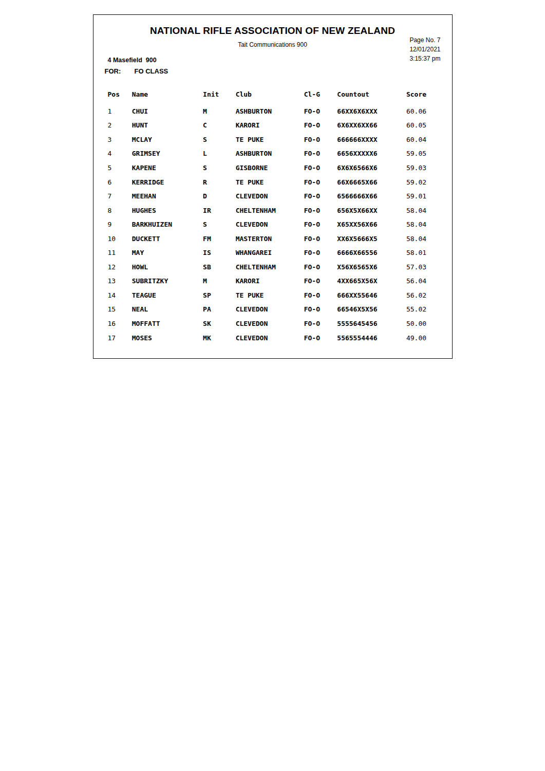NATIONAL RIFLE ASSOCIATION OF NEW ZEALAND
Tait Communications 900
Page No. 7
12/01/2021
3:15:37 pm
4 Masefield 900
FOR: FO CLASS
| Pos | Name | Init | Club | Cl-G | Countout | Score |
| --- | --- | --- | --- | --- | --- | --- |
| 1 | CHUI | M | ASHBURTON | FO-O | 66XX6X6XXX | 60.06 |
| 2 | HUNT | C | KARORI | FO-O | 6X6XX6XX66 | 60.05 |
| 3 | MCLAY | S | TE PUKE | FO-O | 666666XXXX | 60.04 |
| 4 | GRIMSEY | L | ASHBURTON | FO-O | 6656XXXXX6 | 59.05 |
| 5 | KAPENE | S | GISBORNE | FO-O | 6X6X6566X6 | 59.03 |
| 6 | KERRIDGE | R | TE PUKE | FO-O | 66X6665X66 | 59.02 |
| 7 | MEEHAN | D | CLEVEDON | FO-O | 6566666X66 | 59.01 |
| 8 | HUGHES | IR | CHELTENHAM | FO-O | 656X5X66XX | 58.04 |
| 9 | BARKHUIZEN | S | CLEVEDON | FO-O | X65XX56X66 | 58.04 |
| 10 | DUCKETT | FM | MASTERTON | FO-O | XX6X5666X5 | 58.04 |
| 11 | MAY | IS | WHANGAREI | FO-O | 6666X66556 | 58.01 |
| 12 | HOWL | SB | CHELTENHAM | FO-O | X56X6565X6 | 57.03 |
| 13 | SUBRITZKY | M | KARORI | FO-O | 4XX665X56X | 56.04 |
| 14 | TEAGUE | SP | TE PUKE | FO-O | 666XX55646 | 56.02 |
| 15 | NEAL | PA | CLEVEDON | FO-O | 66546X5X56 | 55.02 |
| 16 | MOFFATT | SK | CLEVEDON | FO-O | 5555645456 | 50.00 |
| 17 | MOSES | MK | CLEVEDON | FO-O | 5565554446 | 49.00 |